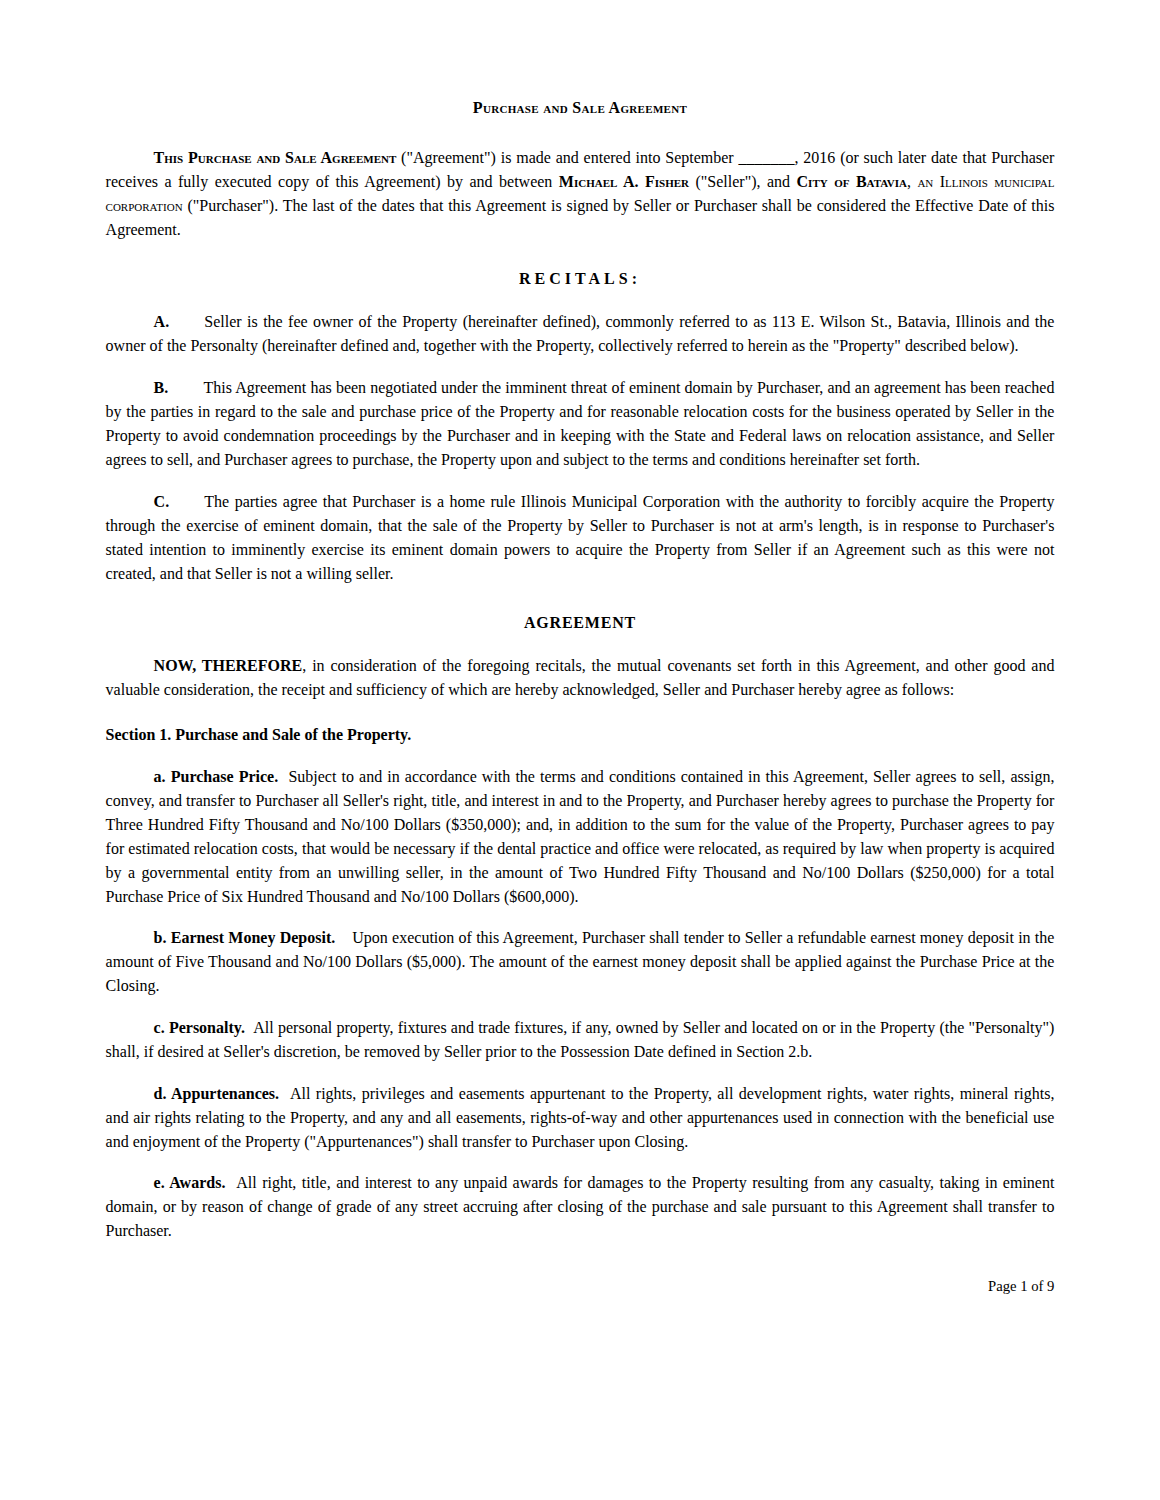Purchase and Sale Agreement
This Purchase and Sale Agreement ("Agreement") is made and entered into September _______, 2016 (or such later date that Purchaser receives a fully executed copy of this Agreement) by and between Michael A. Fisher ("Seller"), and City of Batavia, an Illinois municipal corporation ("Purchaser"). The last of the dates that this Agreement is signed by Seller or Purchaser shall be considered the Effective Date of this Agreement.
RECITALS:
A. Seller is the fee owner of the Property (hereinafter defined), commonly referred to as 113 E. Wilson St., Batavia, Illinois and the owner of the Personalty (hereinafter defined and, together with the Property, collectively referred to herein as the "Property" described below).
B. This Agreement has been negotiated under the imminent threat of eminent domain by Purchaser, and an agreement has been reached by the parties in regard to the sale and purchase price of the Property and for reasonable relocation costs for the business operated by Seller in the Property to avoid condemnation proceedings by the Purchaser and in keeping with the State and Federal laws on relocation assistance, and Seller agrees to sell, and Purchaser agrees to purchase, the Property upon and subject to the terms and conditions hereinafter set forth.
C. The parties agree that Purchaser is a home rule Illinois Municipal Corporation with the authority to forcibly acquire the Property through the exercise of eminent domain, that the sale of the Property by Seller to Purchaser is not at arm's length, is in response to Purchaser's stated intention to imminently exercise its eminent domain powers to acquire the Property from Seller if an Agreement such as this were not created, and that Seller is not a willing seller.
AGREEMENT
NOW, THEREFORE, in consideration of the foregoing recitals, the mutual covenants set forth in this Agreement, and other good and valuable consideration, the receipt and sufficiency of which are hereby acknowledged, Seller and Purchaser hereby agree as follows:
Section 1. Purchase and Sale of the Property.
a. Purchase Price. Subject to and in accordance with the terms and conditions contained in this Agreement, Seller agrees to sell, assign, convey, and transfer to Purchaser all Seller's right, title, and interest in and to the Property, and Purchaser hereby agrees to purchase the Property for Three Hundred Fifty Thousand and No/100 Dollars ($350,000); and, in addition to the sum for the value of the Property, Purchaser agrees to pay for estimated relocation costs, that would be necessary if the dental practice and office were relocated, as required by law when property is acquired by a governmental entity from an unwilling seller, in the amount of Two Hundred Fifty Thousand and No/100 Dollars ($250,000) for a total Purchase Price of Six Hundred Thousand and No/100 Dollars ($600,000).
b. Earnest Money Deposit. Upon execution of this Agreement, Purchaser shall tender to Seller a refundable earnest money deposit in the amount of Five Thousand and No/100 Dollars ($5,000). The amount of the earnest money deposit shall be applied against the Purchase Price at the Closing.
c. Personalty. All personal property, fixtures and trade fixtures, if any, owned by Seller and located on or in the Property (the "Personalty") shall, if desired at Seller's discretion, be removed by Seller prior to the Possession Date defined in Section 2.b.
d. Appurtenances. All rights, privileges and easements appurtenant to the Property, all development rights, water rights, mineral rights, and air rights relating to the Property, and any and all easements, rights-of-way and other appurtenances used in connection with the beneficial use and enjoyment of the Property ("Appurtenances") shall transfer to Purchaser upon Closing.
e. Awards. All right, title, and interest to any unpaid awards for damages to the Property resulting from any casualty, taking in eminent domain, or by reason of change of grade of any street accruing after closing of the purchase and sale pursuant to this Agreement shall transfer to Purchaser.
Page 1 of 9